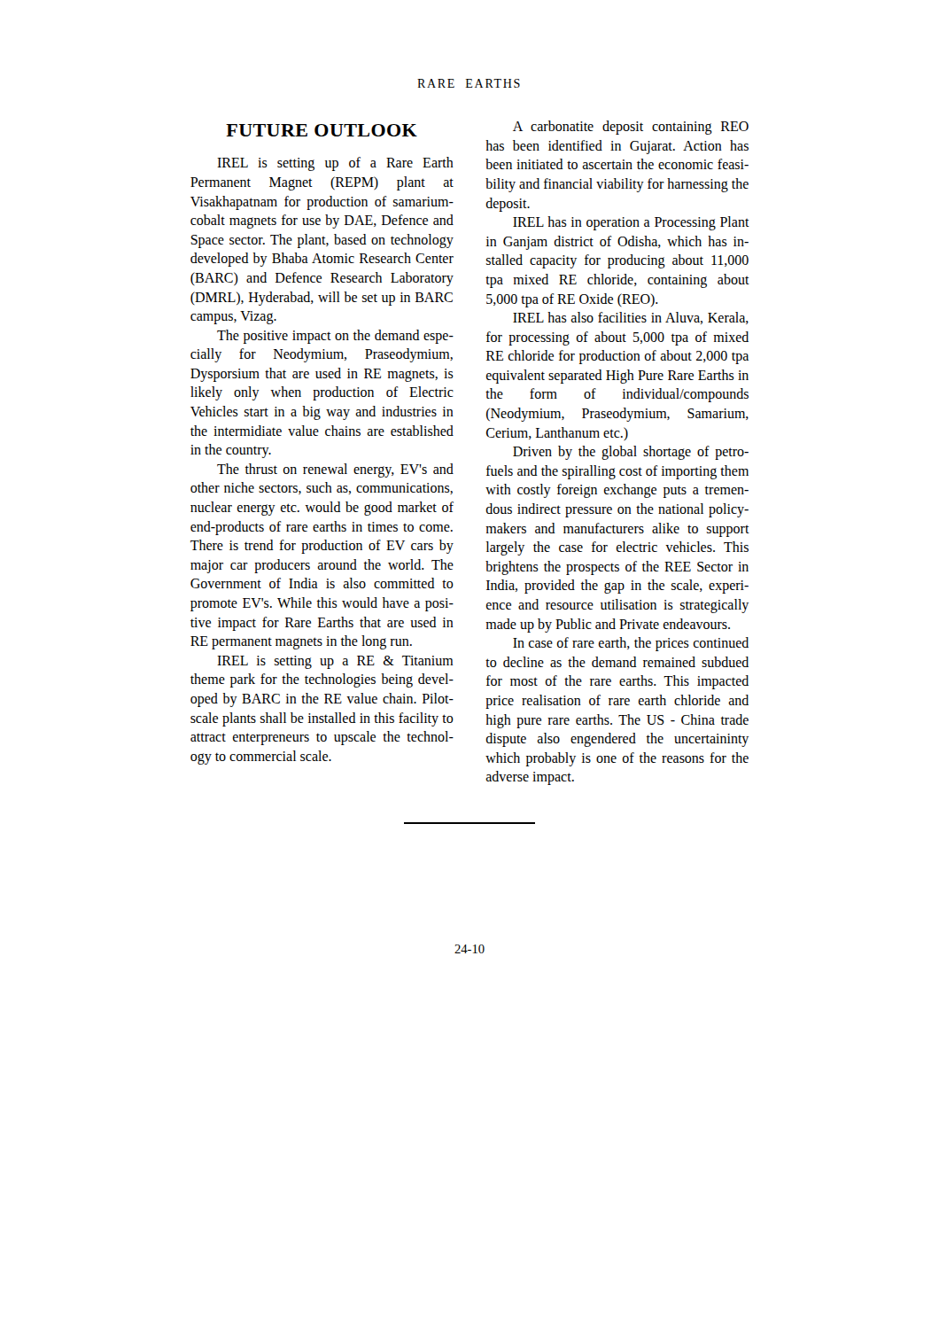RARE EARTHS
FUTURE OUTLOOK
IREL is setting up of a Rare Earth Permanent Magnet (REPM) plant at Visakhapatnam for production of samarium-cobalt magnets for use by DAE, Defence and Space sector. The plant, based on technology developed by Bhaba Atomic Research Center (BARC) and Defence Research Laboratory (DMRL), Hyderabad, will be set up in BARC campus, Vizag.
The positive impact on the demand especially for Neodymium, Praseodymium, Dysporsium that are used in RE magnets, is likely only when production of Electric Vehicles start in a big way and industries in the intermidiate value chains are established in the country.
The thrust on renewal energy, EV's and other niche sectors, such as, communications, nuclear energy etc. would be good market of end-products of rare earths in times to come. There is trend for production of EV cars by major car producers around the world. The Government of India is also committed to promote EV's. While this would have a positive impact for Rare Earths that are used in RE permanent magnets in the long run.
IREL is setting up a RE & Titanium theme park for the technologies being developed by BARC in the RE value chain. Pilot-scale plants shall be installed in this facility to attract enterpreneurs to upscale the technology to commercial scale.
A carbonatite deposit containing REO has been identified in Gujarat. Action has been initiated to ascertain the economic feasibility and financial viability for harnessing the deposit.
IREL has in operation a Processing Plant in Ganjam district of Odisha, which has installed capacity for producing about 11,000 tpa mixed RE chloride, containing about 5,000 tpa of RE Oxide (REO).
IREL has also facilities in Aluva, Kerala, for processing of about 5,000 tpa of mixed RE chloride for production of about 2,000 tpa equivalent separated High Pure Rare Earths in the form of individual/compounds (Neodymium, Praseodymium, Samarium, Cerium, Lanthanum etc.)
Driven by the global shortage of petro-fuels and the spiralling cost of importing them with costly foreign exchange puts a tremendous indirect pressure on the national policymakers and manufacturers alike to support largely the case for electric vehicles. This brightens the prospects of the REE Sector in India, provided the gap in the scale, experience and resource utilisation is strategically made up by Public and Private endeavours.
In case of rare earth, the prices continued to decline as the demand remained subdued for most of the rare earths. This impacted price realisation of rare earth chloride and high pure rare earths. The US - China trade dispute also engendered the uncertaininty which probably is one of the reasons for the adverse impact.
24-10